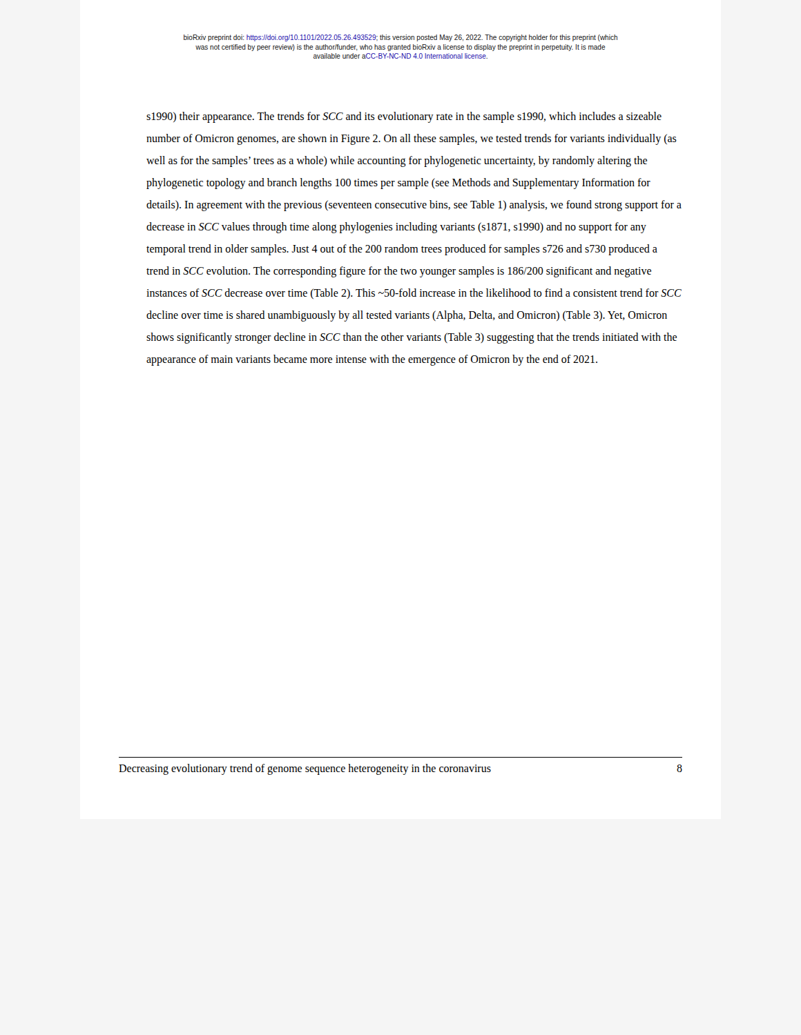bioRxiv preprint doi: https://doi.org/10.1101/2022.05.26.493529; this version posted May 26, 2022. The copyright holder for this preprint (which
was not certified by peer review) is the author/funder, who has granted bioRxiv a license to display the preprint in perpetuity. It is made
available under aCC-BY-NC-ND 4.0 International license.
s1990) their appearance. The trends for SCC and its evolutionary rate in the sample s1990, which includes a sizeable number of Omicron genomes, are shown in Figure 2. On all these samples, we tested trends for variants individually (as well as for the samples’ trees as a whole) while accounting for phylogenetic uncertainty, by randomly altering the phylogenetic topology and branch lengths 100 times per sample (see Methods and Supplementary Information for details). In agreement with the previous (seventeen consecutive bins, see Table 1) analysis, we found strong support for a decrease in SCC values through time along phylogenies including variants (s1871, s1990) and no support for any temporal trend in older samples. Just 4 out of the 200 random trees produced for samples s726 and s730 produced a trend in SCC evolution. The corresponding figure for the two younger samples is 186/200 significant and negative instances of SCC decrease over time (Table 2). This ~50-fold increase in the likelihood to find a consistent trend for SCC decline over time is shared unambiguously by all tested variants (Alpha, Delta, and Omicron) (Table 3). Yet, Omicron shows significantly stronger decline in SCC than the other variants (Table 3) suggesting that the trends initiated with the appearance of main variants became more intense with the emergence of Omicron by the end of 2021.
Decreasing evolutionary trend of genome sequence heterogeneity in the coronavirus 8